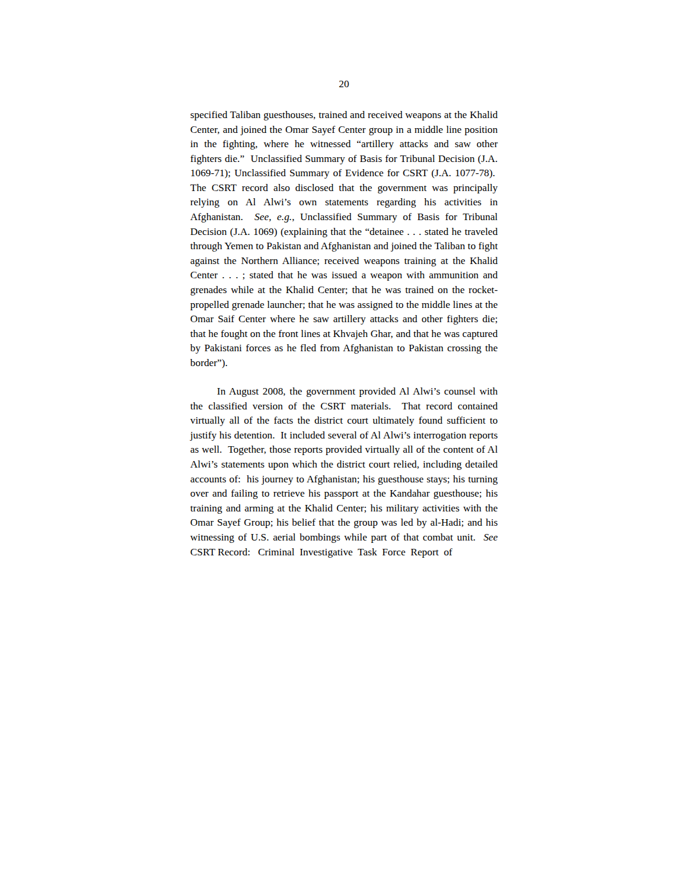20
specified Taliban guesthouses, trained and received weapons at the Khalid Center, and joined the Omar Sayef Center group in a middle line position in the fighting, where he witnessed “artillery attacks and saw other fighters die.” Unclassified Summary of Basis for Tribunal Decision (J.A. 1069-71); Unclassified Summary of Evidence for CSRT (J.A. 1077-78). The CSRT record also disclosed that the government was principally relying on Al Alwi’s own statements regarding his activities in Afghanistan. See, e.g., Unclassified Summary of Basis for Tribunal Decision (J.A. 1069) (explaining that the “detainee . . . stated he traveled through Yemen to Pakistan and Afghanistan and joined the Taliban to fight against the Northern Alliance; received weapons training at the Khalid Center . . . ; stated that he was issued a weapon with ammunition and grenades while at the Khalid Center; that he was trained on the rocket-propelled grenade launcher; that he was assigned to the middle lines at the Omar Saif Center where he saw artillery attacks and other fighters die; that he fought on the front lines at Khvajeh Ghar, and that he was captured by Pakistani forces as he fled from Afghanistan to Pakistan crossing the border”).
In August 2008, the government provided Al Alwi’s counsel with the classified version of the CSRT materials. That record contained virtually all of the facts the district court ultimately found sufficient to justify his detention. It included several of Al Alwi’s interrogation reports as well. Together, those reports provided virtually all of the content of Al Alwi’s statements upon which the district court relied, including detailed accounts of: his journey to Afghanistan; his guesthouse stays; his turning over and failing to retrieve his passport at the Kandahar guesthouse; his training and arming at the Khalid Center; his military activities with the Omar Sayef Group; his belief that the group was led by al-Hadi; and his witnessing of U.S. aerial bombings while part of that combat unit. See CSRT Record: Criminal Investigative Task Force Report of